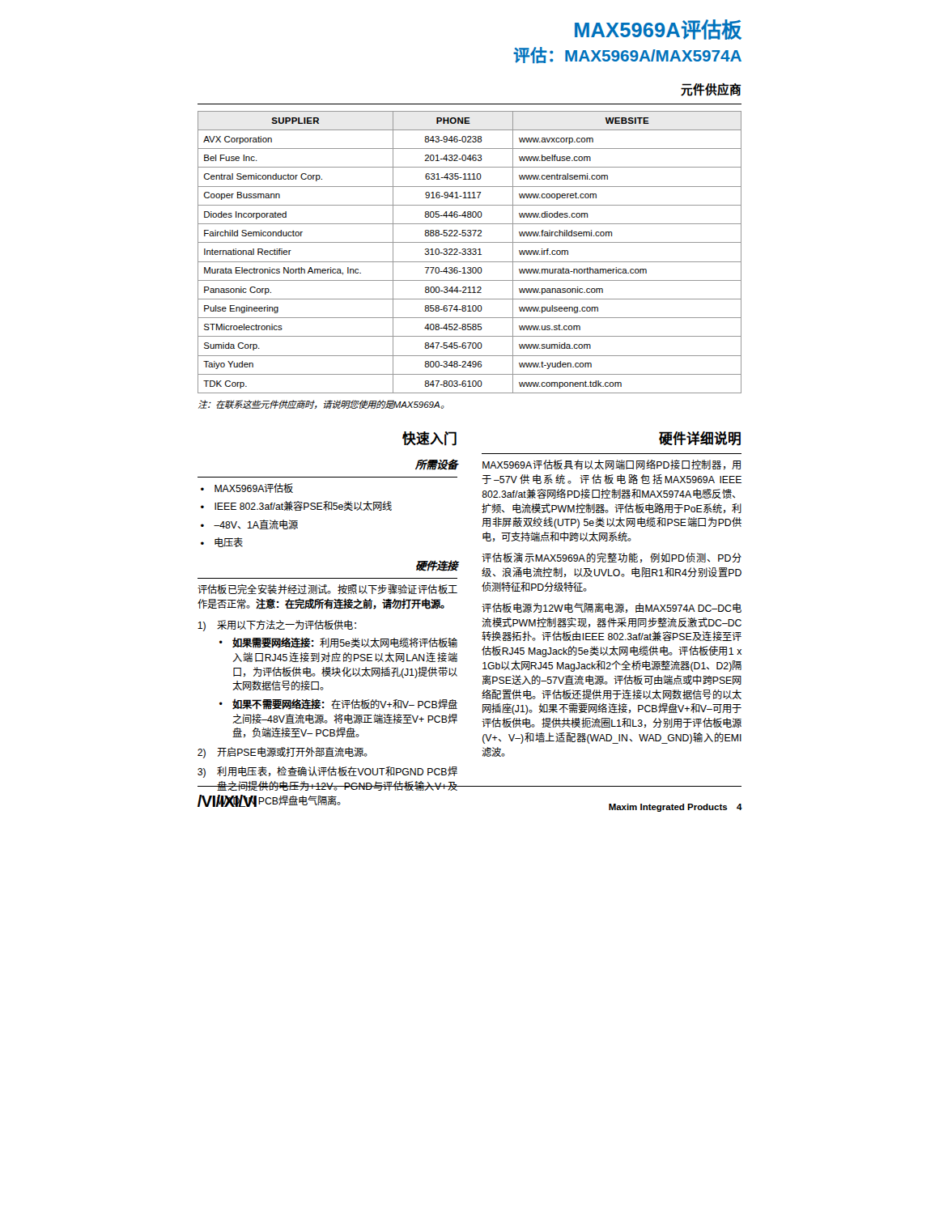MAX5969A评估板
评估：MAX5969A/MAX5974A
元件供应商
| SUPPLIER | PHONE | WEBSITE |
| --- | --- | --- |
| AVX Corporation | 843-946-0238 | www.avxcorp.com |
| Bel Fuse Inc. | 201-432-0463 | www.belfuse.com |
| Central Semiconductor Corp. | 631-435-1110 | www.centralsemi.com |
| Cooper Bussmann | 916-941-1117 | www.cooperet.com |
| Diodes Incorporated | 805-446-4800 | www.diodes.com |
| Fairchild Semiconductor | 888-522-5372 | www.fairchildsemi.com |
| International Rectifier | 310-322-3331 | www.irf.com |
| Murata Electronics North America, Inc. | 770-436-1300 | www.murata-northamerica.com |
| Panasonic Corp. | 800-344-2112 | www.panasonic.com |
| Pulse Engineering | 858-674-8100 | www.pulseeng.com |
| STMicroelectronics | 408-452-8585 | www.us.st.com |
| Sumida Corp. | 847-545-6700 | www.sumida.com |
| Taiyo Yuden | 800-348-2496 | www.t-yuden.com |
| TDK Corp. | 847-803-6100 | www.component.tdk.com |
注：在联系这些元件供应商时，请说明您使用的是MAX5969A。
快速入门
所需设备
MAX5969A评估板
IEEE 802.3af/at兼容PSE和5e类以太网线
–48V、1A直流电源
电压表
硬件连接
评估板已完全安装并经过测试。按照以下步骤验证评估板工作是否正常。注意：在完成所有连接之前，请勿打开电源。
采用以下方法之一为评估板供电：
如果需要网络连接：利用5e类以太网电缆将评估板输入端口RJ45连接到对应的PSE以太网LAN连接端口，为评估板供电。模块化以太网插孔(J1)提供带以太网数据信号的接口。
如果不需要网络连接：在评估板的V+和V– PCB焊盘之间接–48V直流电源。将电源正端连接至V+ PCB焊盘，负端连接至V– PCB焊盘。
开启PSE电源或打开外部直流电源。
利用电压表，检查确认评估板在VOUT和PGND PCB焊盘之间提供的电压为+12V。PGND与评估板输入V+及WAD_IN PCB焊盘电气隔离。
硬件详细说明
MAX5969A评估板具有以太网端口网络PD接口控制器，用于–57V供电系统。评估板电路包括MAX5969A IEEE 802.3af/at兼容网络PD接口控制器和MAX5974A电感反馈、扩频、电流模式PWM控制器。评估板电路用于PoE系统，利用非屏蔽双绞线(UTP) 5e类以太网电缆和PSE端口为PD供电，可支持端点和中跨以太网系统。
评估板演示MAX5969A的完整功能，例如PD侦测、PD分级、浪涌电流控制，以及UVLO。电阻R1和R4分别设置PD侦测特征和PD分级特征。
评估板电源为12W电气隔离电源，由MAX5974A DC–DC电流模式PWM控制器实现，器件采用同步整流反激式DC–DC转换器拓扑。评估板由IEEE 802.3af/at兼容PSE及连接至评估板RJ45 MagJack的5e类以太网电缆供电。评估板使用1 x 1Gb以太网RJ45 MagJack和2个全桥电源整流器(D1、D2)隔离PSE送入的–57V直流电源。评估板可由端点或中跨PSE网络配置供电。评估板还提供用于连接以太网数据信号的以太网插座(J1)。如果不需要网络连接，PCB焊盘V+和V–可用于评估板供电。提供共模扼流圈L1和L3，分别用于评估板电源(V+、V–)和墙上适配器(WAD_IN、WAD_GND)输入的EMI滤波。
/VI/IXI/VI
Maxim Integrated Products4